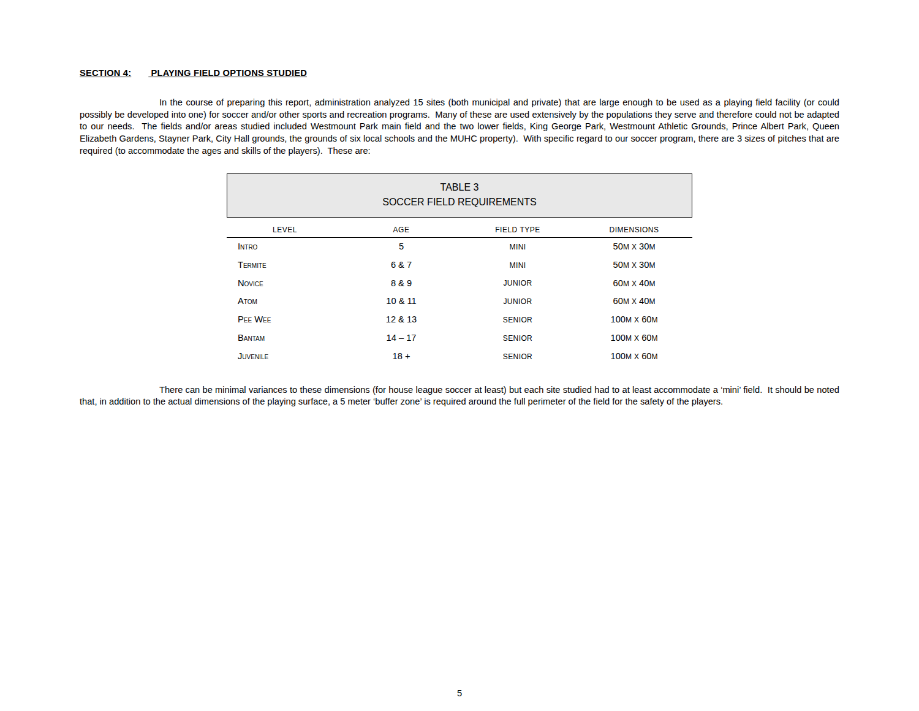SECTION 4: PLAYING FIELD OPTIONS STUDIED
In the course of preparing this report, administration analyzed 15 sites (both municipal and private) that are large enough to be used as a playing field facility (or could possibly be developed into one) for soccer and/or other sports and recreation programs. Many of these are used extensively by the populations they serve and therefore could not be adapted to our needs. The fields and/or areas studied included Westmount Park main field and the two lower fields, King George Park, Westmount Athletic Grounds, Prince Albert Park, Queen Elizabeth Gardens, Stayner Park, City Hall grounds, the grounds of six local schools and the MUHC property). With specific regard to our soccer program, there are 3 sizes of pitches that are required (to accommodate the ages and skills of the players). These are:
TABLE 3
SOCCER FIELD REQUIREMENTS
| LEVEL | AGE | FIELD TYPE | DIMENSIONS |
| --- | --- | --- | --- |
| Intro | 5 | MINI | 50 M X 30 M |
| Termite | 6 & 7 | MINI | 50 M X 30 M |
| Novice | 8 & 9 | JUNIOR | 60 M X 40 M |
| Atom | 10 & 11 | JUNIOR | 60 M X 40 M |
| Pee Wee | 12 & 13 | SENIOR | 100 M X 60 M |
| Bantam | 14 – 17 | SENIOR | 100 M X 60 M |
| Juvenile | 18 + | SENIOR | 100 M X 60 M |
There can be minimal variances to these dimensions (for house league soccer at least) but each site studied had to at least accommodate a ‘mini’ field. It should be noted that, in addition to the actual dimensions of the playing surface, a 5 meter ‘buffer zone’ is required around the full perimeter of the field for the safety of the players.
5